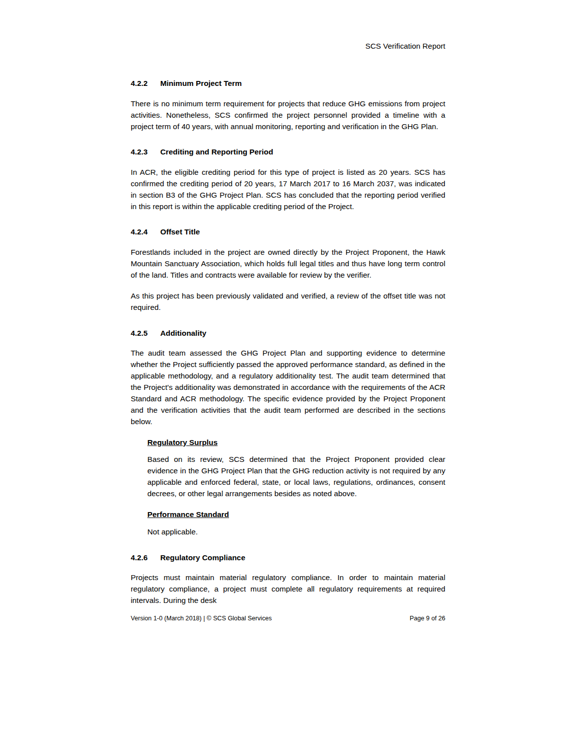SCS Verification Report
4.2.2 Minimum Project Term
There is no minimum term requirement for projects that reduce GHG emissions from project activities. Nonetheless, SCS confirmed the project personnel provided a timeline with a project term of 40 years, with annual monitoring, reporting and verification in the GHG Plan.
4.2.3 Crediting and Reporting Period
In ACR, the eligible crediting period for this type of project is listed as 20 years. SCS has confirmed the crediting period of 20 years, 17 March 2017 to 16 March 2037, was indicated in section B3 of the GHG Project Plan. SCS has concluded that the reporting period verified in this report is within the applicable crediting period of the Project.
4.2.4 Offset Title
Forestlands included in the project are owned directly by the Project Proponent, the Hawk Mountain Sanctuary Association, which holds full legal titles and thus have long term control of the land. Titles and contracts were available for review by the verifier.
As this project has been previously validated and verified, a review of the offset title was not required.
4.2.5 Additionality
The audit team assessed the GHG Project Plan and supporting evidence to determine whether the Project sufficiently passed the approved performance standard, as defined in the applicable methodology, and a regulatory additionality test. The audit team determined that the Project's additionality was demonstrated in accordance with the requirements of the ACR Standard and ACR methodology. The specific evidence provided by the Project Proponent and the verification activities that the audit team performed are described in the sections below.
Regulatory Surplus
Based on its review, SCS determined that the Project Proponent provided clear evidence in the GHG Project Plan that the GHG reduction activity is not required by any applicable and enforced federal, state, or local laws, regulations, ordinances, consent decrees, or other legal arrangements besides as noted above.
Performance Standard
Not applicable.
4.2.6 Regulatory Compliance
Projects must maintain material regulatory compliance. In order to maintain material regulatory compliance, a project must complete all regulatory requirements at required intervals. During the desk
Version 1-0 (March 2018) | © SCS Global Services Page 9 of 26